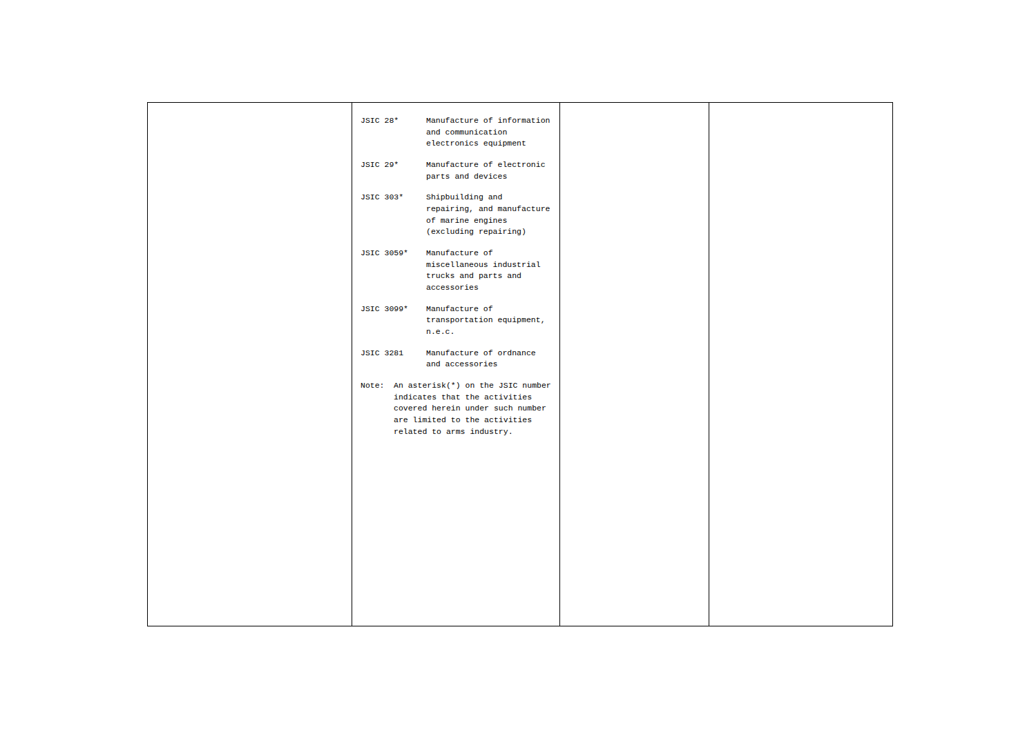| | JSIC 28* Manufacture of information and communication electronics equipment JSIC 29* Manufacture of electronic parts and devices JSIC 303* Shipbuilding and repairing, and manufacture of marine engines (excluding repairing) JSIC 3059* Manufacture of miscellaneous industrial trucks and parts and accessories JSIC 3099* Manufacture of transportation equipment, n.e.c. JSIC 3281 Manufacture of ordnance and accessories Note: An asterisk(*) on the JSIC number indicates that the activities covered herein under such number are limited to the activities related to arms industry. | | |